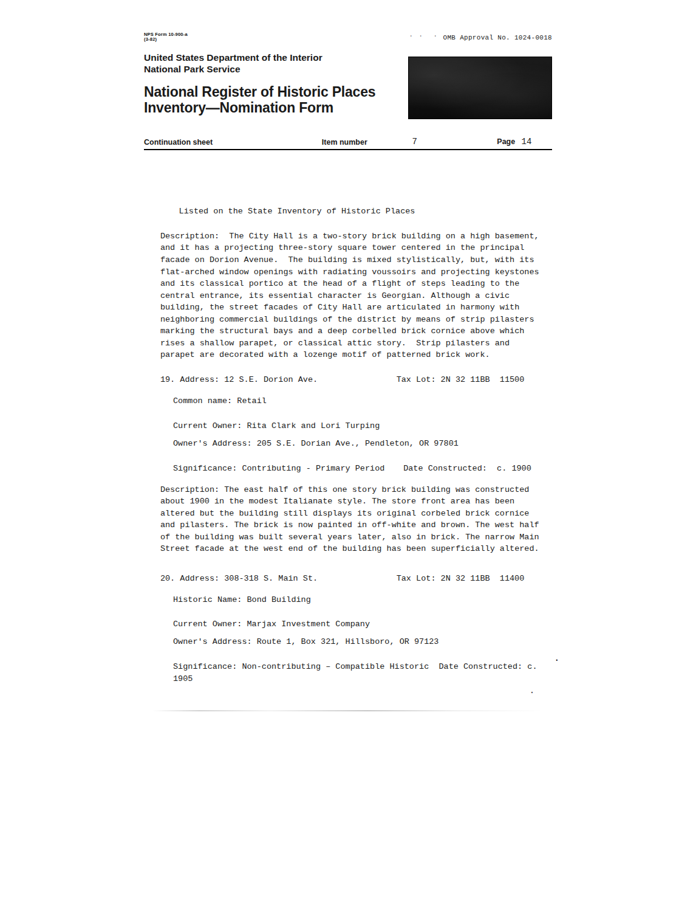NPS Form 10-900-a (3-82)
· · ·
OMB Approval No. 1024-0018
United States Department of the Interior
National Park Service
National Register of Historic Places
Inventory—Nomination Form
Continuation sheet
Item number
7
Page 14
Listed on the State Inventory of Historic Places
Description: The City Hall is a two-story brick building on a high basement, and it has a projecting three-story square tower centered in the principal facade on Dorion Avenue. The building is mixed stylistically, but, with its flat-arched window openings with radiating voussoirs and projecting keystones and its classical portico at the head of a flight of steps leading to the central entrance, its essential character is Georgian. Although a civic building, the street facades of City Hall are articulated in harmony with neighboring commercial buildings of the district by means of strip pilasters marking the structural bays and a deep corbelled brick cornice above which rises a shallow parapet, or classical attic story. Strip pilasters and parapet are decorated with a lozenge motif of patterned brick work.
19. Address: 12 S.E. Dorion Ave.
Tax Lot: 2N 32 11BB 11500
Common name: Retail
Current Owner: Rita Clark and Lori Turping
Owner's Address: 205 S.E. Dorian Ave., Pendleton, OR 97801
Significance: Contributing - Primary Period
Date Constructed: c. 1900
Description: The east half of this one story brick building was constructed about 1900 in the modest Italianate style. The store front area has been altered but the building still displays its original corbeled brick cornice and pilasters. The brick is now painted in off-white and brown. The west half of the building was built several years later, also in brick. The narrow Main Street facade at the west end of the building has been superficially altered.
20. Address: 308-318 S. Main St.
Tax Lot: 2N 32 11BB 11400
Historic Name: Bond Building
Current Owner: Marjax Investment Company
Owner's Address: Route 1, Box 321, Hillsboro, OR 97123
Significance: Non-contributing – Compatible Historic Date Constructed: c. 1905
·
·